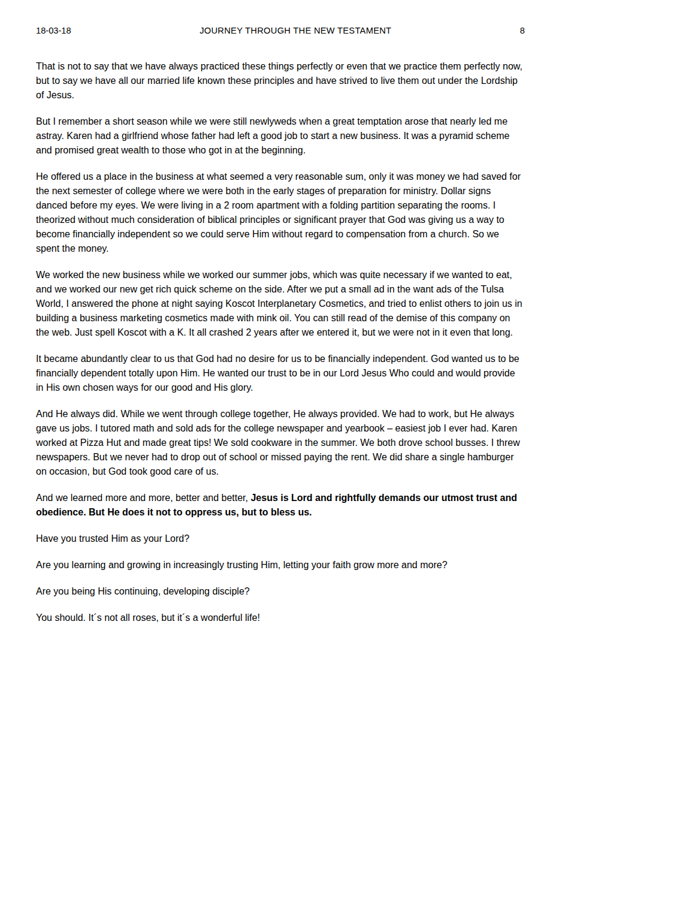18-03-18 JOURNEY THROUGH THE NEW TESTAMENT 8
That is not to say that we have always practiced these things perfectly or even that we practice them perfectly now, but to say we have all our married life known these principles and have strived to live them out under the Lordship of Jesus.
But I remember a short season while we were still newlyweds when a great temptation arose that nearly led me astray. Karen had a girlfriend whose father had left a good job to start a new business. It was a pyramid scheme and promised great wealth to those who got in at the beginning.
He offered us a place in the business at what seemed a very reasonable sum, only it was money we had saved for the next semester of college where we were both in the early stages of preparation for ministry. Dollar signs danced before my eyes. We were living in a 2 room apartment with a folding partition separating the rooms. I theorized without much consideration of biblical principles or significant prayer that God was giving us a way to become financially independent so we could serve Him without regard to compensation from a church. So we spent the money.
We worked the new business while we worked our summer jobs, which was quite necessary if we wanted to eat, and we worked our new get rich quick scheme on the side. After we put a small ad in the want ads of the Tulsa World, I answered the phone at night saying Koscot Interplanetary Cosmetics, and tried to enlist others to join us in building a business marketing cosmetics made with mink oil. You can still read of the demise of this company on the web. Just spell Koscot with a K. It all crashed 2 years after we entered it, but we were not in it even that long.
It became abundantly clear to us that God had no desire for us to be financially independent. God wanted us to be financially dependent totally upon Him. He wanted our trust to be in our Lord Jesus Who could and would provide in His own chosen ways for our good and His glory.
And He always did. While we went through college together, He always provided. We had to work, but He always gave us jobs. I tutored math and sold ads for the college newspaper and yearbook – easiest job I ever had. Karen worked at Pizza Hut and made great tips! We sold cookware in the summer. We both drove school busses. I threw newspapers. But we never had to drop out of school or missed paying the rent. We did share a single hamburger on occasion, but God took good care of us.
And we learned more and more, better and better, Jesus is Lord and rightfully demands our utmost trust and obedience. But He does it not to oppress us, but to bless us.
Have you trusted Him as your Lord?
Are you learning and growing in increasingly trusting Him, letting your faith grow more and more?
Are you being His continuing, developing disciple?
You should. It´s not all roses, but it´s a wonderful life!